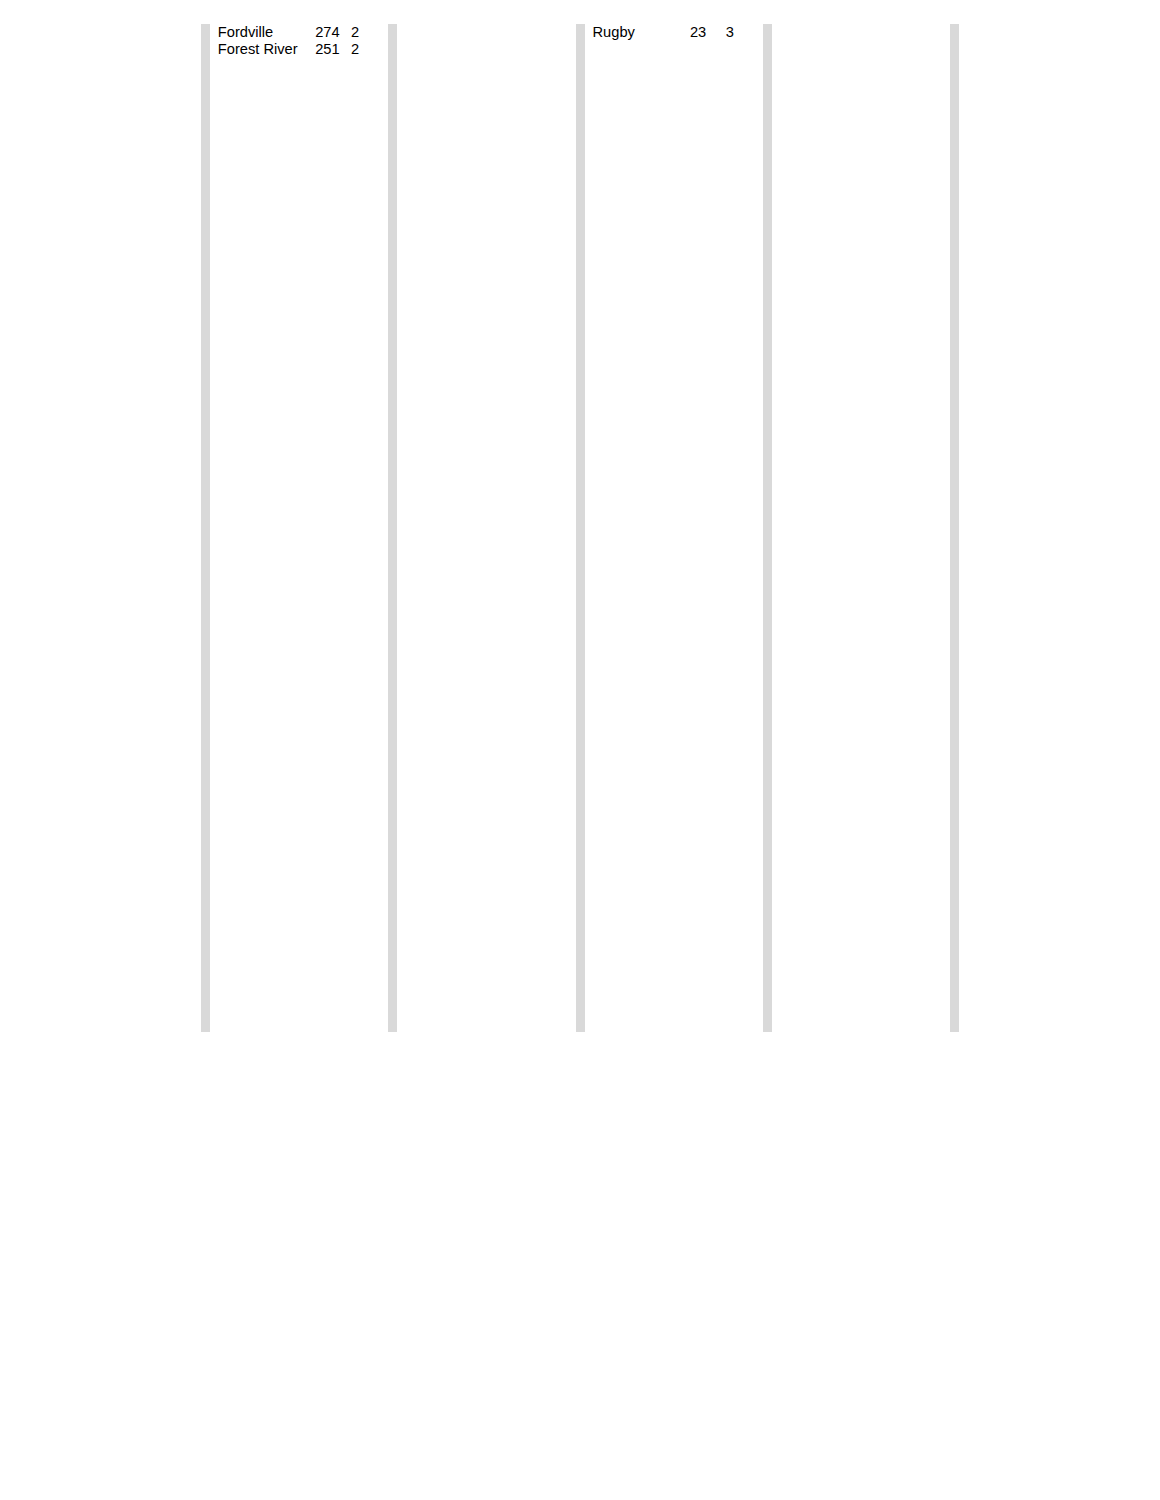| Fordville | 274 | 2 |
| Forest River | 251 | 2 |
| Rugby | 23 | 3 |